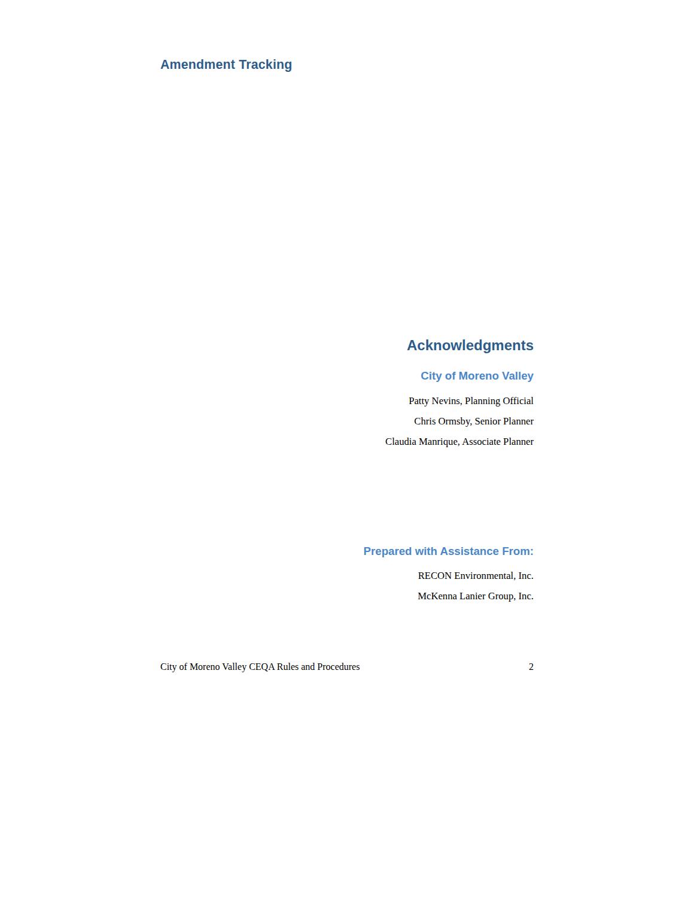Amendment Tracking
Acknowledgments
City of Moreno Valley
Patty Nevins, Planning Official
Chris Ormsby, Senior Planner
Claudia Manrique, Associate Planner
Prepared with Assistance From:
RECON Environmental, Inc.
McKenna Lanier Group, Inc.
City of Moreno Valley CEQA Rules and Procedures 2